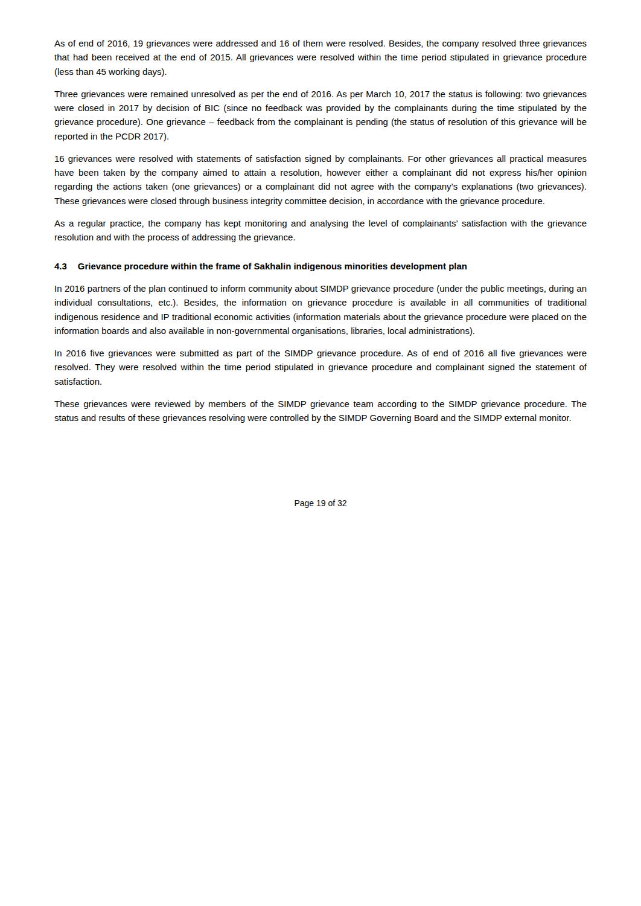As of end of 2016, 19 grievances were addressed and 16 of them were resolved. Besides, the company resolved three grievances that had been received at the end of 2015. All grievances were resolved within the time period stipulated in grievance procedure (less than 45 working days).
Three grievances were remained unresolved as per the end of 2016. As per March 10, 2017 the status is following: two grievances were closed in 2017 by decision of BIC (since no feedback was provided by the complainants during the time stipulated by the grievance procedure). One grievance – feedback from the complainant is pending (the status of resolution of this grievance will be reported in the PCDR 2017).
16 grievances were resolved with statements of satisfaction signed by complainants. For other grievances all practical measures have been taken by the company aimed to attain a resolution, however either a complainant did not express his/her opinion regarding the actions taken (one grievances) or a complainant did not agree with the company’s explanations (two grievances). These grievances were closed through business integrity committee decision, in accordance with the grievance procedure.
As a regular practice, the company has kept monitoring and analysing the level of complainants’ satisfaction with the grievance resolution and with the process of addressing the grievance.
4.3 Grievance procedure within the frame of Sakhalin indigenous minorities development plan
In 2016 partners of the plan continued to inform community about SIMDP grievance procedure (under the public meetings, during an individual consultations, etc.). Besides, the information on grievance procedure is available in all communities of traditional indigenous residence and IP traditional economic activities (information materials about the grievance procedure were placed on the information boards and also available in non-governmental organisations, libraries, local administrations).
In 2016 five grievances were submitted as part of the SIMDP grievance procedure. As of end of 2016 all five grievances were resolved. They were resolved within the time period stipulated in grievance procedure and complainant signed the statement of satisfaction.
These grievances were reviewed by members of the SIMDP grievance team according to the SIMDP grievance procedure. The status and results of these grievances resolving were controlled by the SIMDP Governing Board and the SIMDP external monitor.
Page 19 of 32